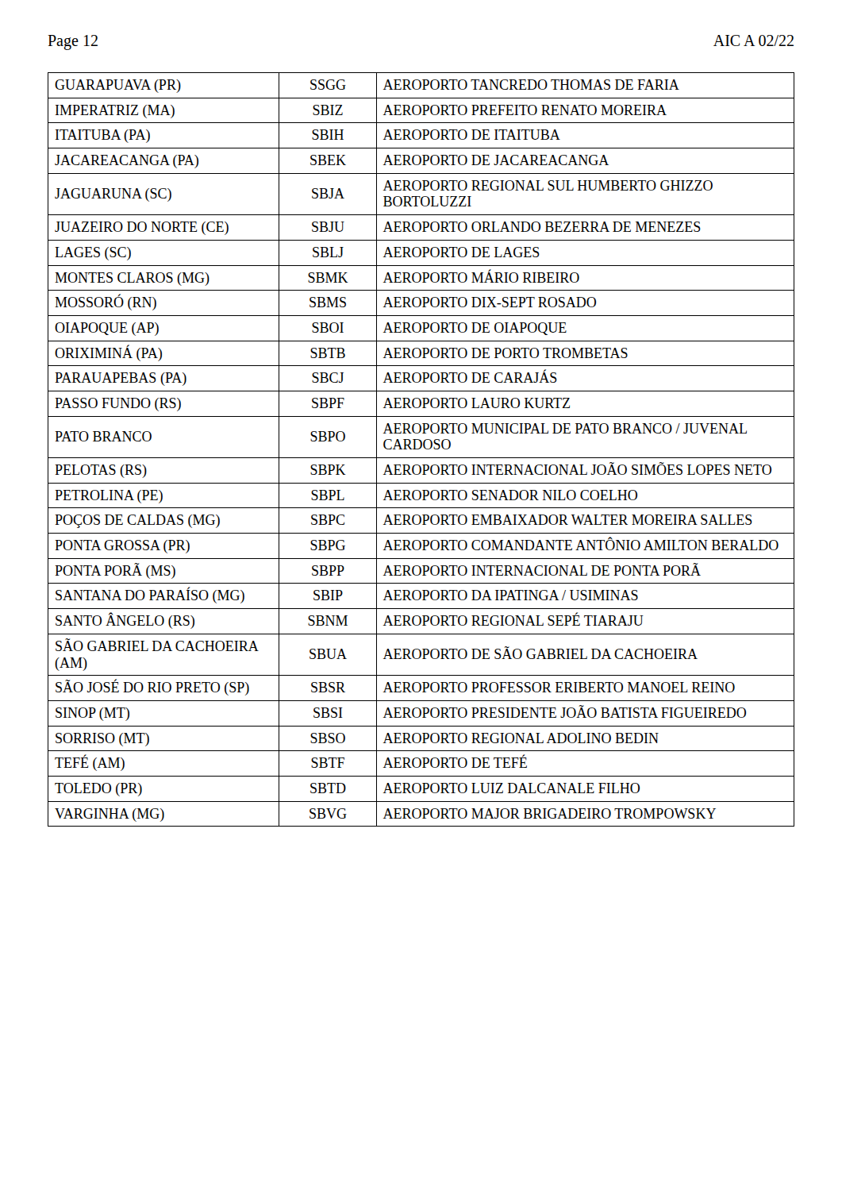Page 12 AIC A 02/22
| GUARAPUAVA (PR) | SSGG | AEROPORTO TANCREDO THOMAS DE FARIA |
| IMPERATRIZ (MA) | SBIZ | AEROPORTO PREFEITO RENATO MOREIRA |
| ITAITUBA (PA) | SBIH | AEROPORTO DE ITAITUBA |
| JACAREACANGA (PA) | SBEK | AEROPORTO DE JACAREACANGA |
| JAGUARUNA (SC) | SBJA | AEROPORTO REGIONAL SUL HUMBERTO GHIZZO BORTOLUZZI |
| JUAZEIRO DO NORTE (CE) | SBJU | AEROPORTO ORLANDO BEZERRA DE MENEZES |
| LAGES (SC) | SBLJ | AEROPORTO DE LAGES |
| MONTES CLAROS (MG) | SBMK | AEROPORTO MÁRIO RIBEIRO |
| MOSSORÓ (RN) | SBMS | AEROPORTO DIX-SEPT ROSADO |
| OIAPOQUE (AP) | SBOI | AEROPORTO DE OIAPOQUE |
| ORIXIMINÁ (PA) | SBTB | AEROPORTO DE PORTO TROMBETAS |
| PARAUAPEBAS (PA) | SBCJ | AEROPORTO DE CARAJÁS |
| PASSO FUNDO (RS) | SBPF | AEROPORTO LAURO KURTZ |
| PATO BRANCO | SBPO | AEROPORTO MUNICIPAL DE PATO BRANCO / JUVENAL CARDOSO |
| PELOTAS (RS) | SBPK | AEROPORTO INTERNACIONAL JOÃO SIMÕES LOPES NETO |
| PETROLINA (PE) | SBPL | AEROPORTO SENADOR NILO COELHO |
| POÇOS DE CALDAS (MG) | SBPC | AEROPORTO EMBAIXADOR WALTER MOREIRA SALLES |
| PONTA GROSSA (PR) | SBPG | AEROPORTO COMANDANTE ANTÔNIO AMILTON BERALDO |
| PONTA PORÃ (MS) | SBPP | AEROPORTO INTERNACIONAL DE PONTA PORÃ |
| SANTANA DO PARAÍSO (MG) | SBIP | AEROPORTO DA IPATINGA / USIMINAS |
| SANTO ÂNGELO (RS) | SBNM | AEROPORTO REGIONAL SEPÉ TIARAJU |
| SÃO GABRIEL DA CACHOEIRA (AM) | SBUA | AEROPORTO DE SÃO GABRIEL DA CACHOEIRA |
| SÃO JOSÉ DO RIO PRETO (SP) | SBSR | AEROPORTO PROFESSOR ERIBERTO MANOEL REINO |
| SINOP (MT) | SBSI | AEROPORTO PRESIDENTE JOÃO BATISTA FIGUEIREDO |
| SORRISO (MT) | SBSO | AEROPORTO REGIONAL ADOLINO BEDIN |
| TEFÉ (AM) | SBTF | AEROPORTO DE TEFÉ |
| TOLEDO (PR) | SBTD | AEROPORTO LUIZ DALCANALE FILHO |
| VARGINHA (MG) | SBVG | AEROPORTO MAJOR BRIGADEIRO TROMPOWSKY |